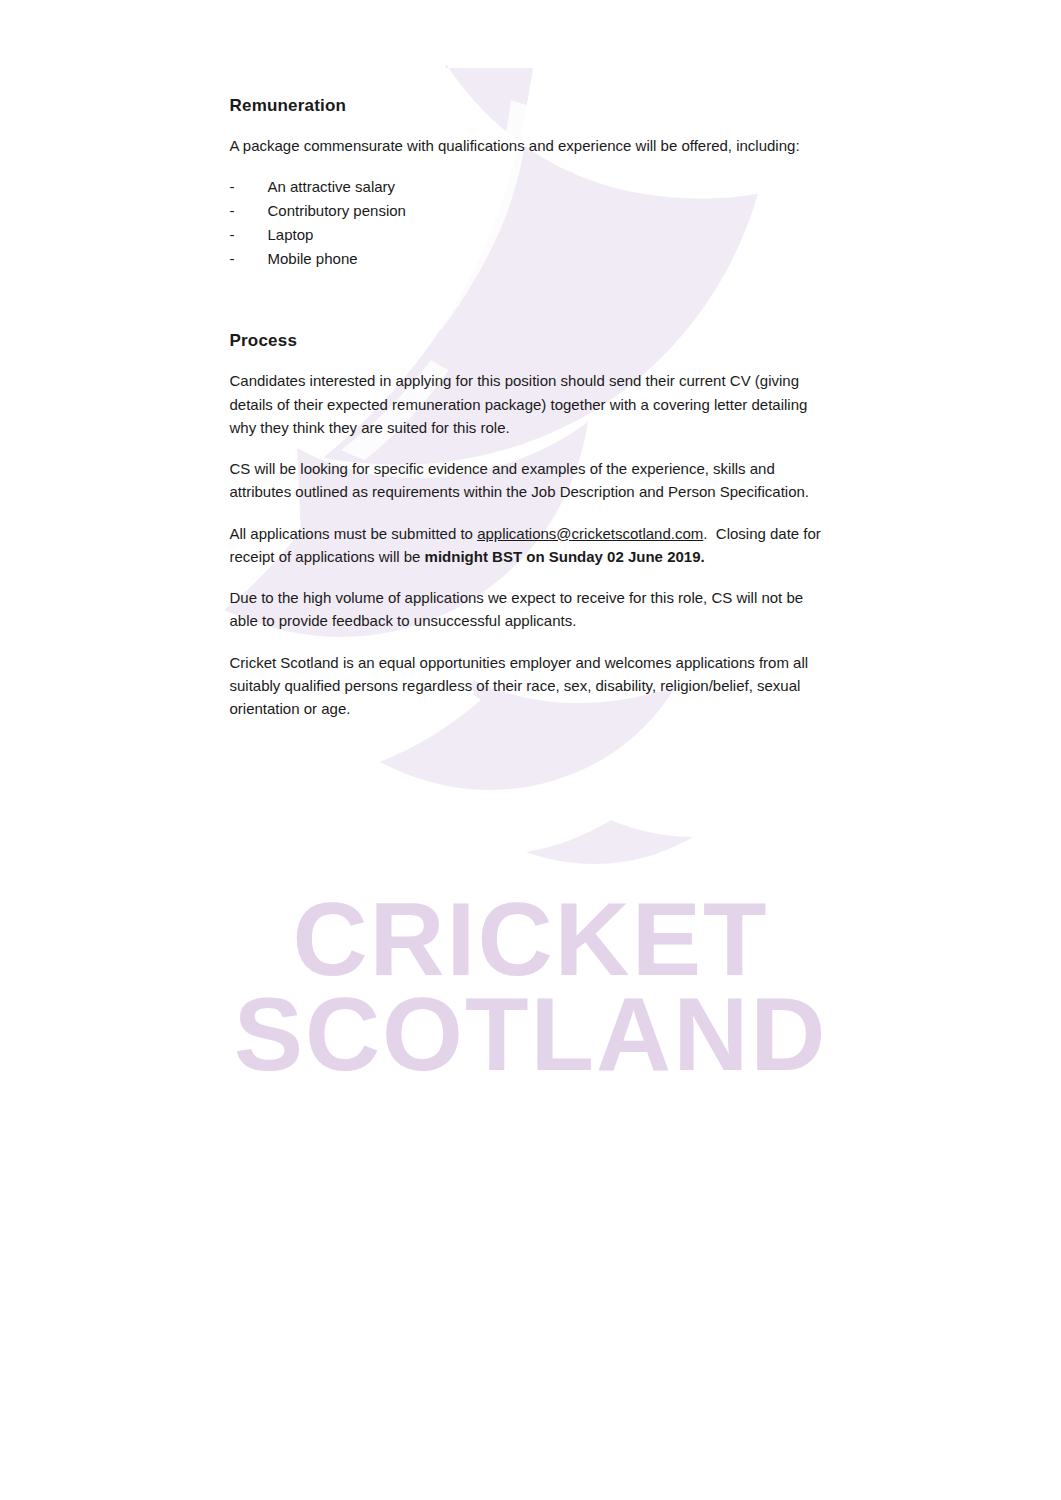CRICKET SCOTLAND
Remuneration
A package commensurate with qualifications and experience will be offered, including:
An attractive salary
Contributory pension
Laptop
Mobile phone
Process
Candidates interested in applying for this position should send their current CV (giving details of their expected remuneration package) together with a covering letter detailing why they think they are suited for this role.
CS will be looking for specific evidence and examples of the experience, skills and attributes outlined as requirements within the Job Description and Person Specification.
All applications must be submitted to applications@cricketscotland.com. Closing date for receipt of applications will be midnight BST on Sunday 02 June 2019.
Due to the high volume of applications we expect to receive for this role, CS will not be able to provide feedback to unsuccessful applicants.
Cricket Scotland is an equal opportunities employer and welcomes applications from all suitably qualified persons regardless of their race, sex, disability, religion/belief, sexual orientation or age.